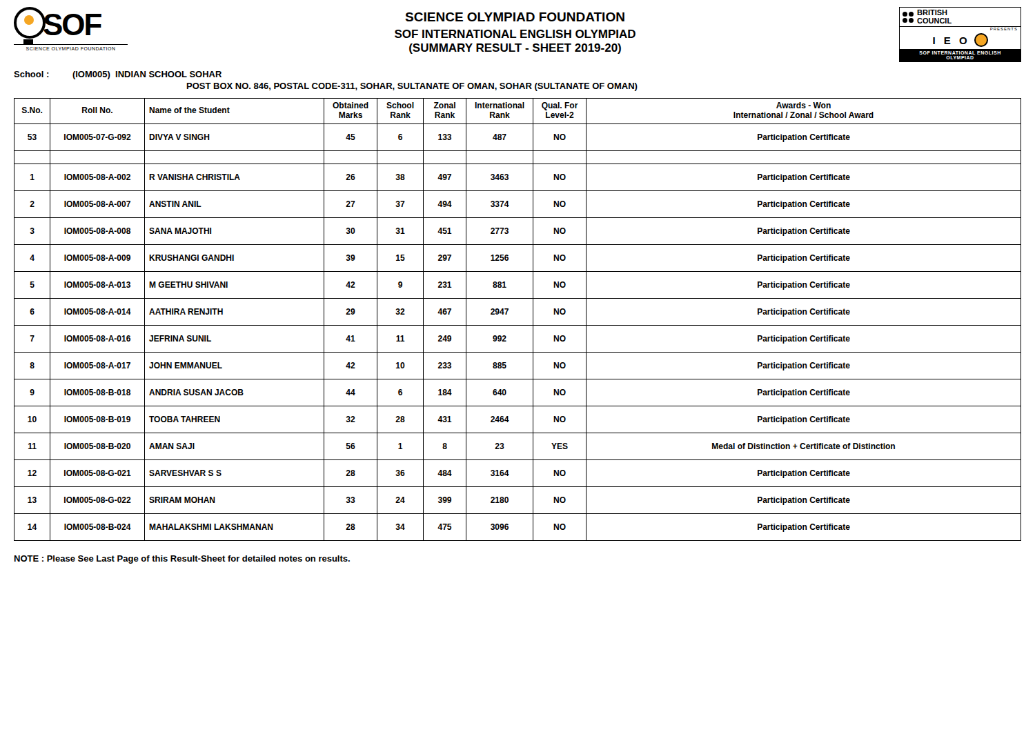SOF
SCIENCE OLYMPIAD FOUNDATION
SCIENCE OLYMPIAD FOUNDATION
SOF INTERNATIONAL ENGLISH OLYMPIAD
(SUMMARY RESULT - SHEET 2019-20)
BRITISH
COUNCIL
PRESENTS
I E O
SOF INTERNATIONAL ENGLISH
OLYMPIAD
School : (IOM005) INDIAN SCHOOL SOHAR
POST BOX NO. 846, POSTAL CODE-311, SOHAR, SULTANATE OF OMAN, SOHAR (SULTANATE OF OMAN)
| S.No. | Roll No. | Name of the Student | Obtained Marks | School Rank | Zonal Rank | International Rank | Qual. For Level-2 | Awards - Won International / Zonal / School Award |
| --- | --- | --- | --- | --- | --- | --- | --- | --- |
| 53 | IOM005-07-G-092 | DIVYA V SINGH | 45 | 6 | 133 | 487 | NO | Participation Certificate |
| 1 | IOM005-08-A-002 | R VANISHA CHRISTILA | 26 | 38 | 497 | 3463 | NO | Participation Certificate |
| 2 | IOM005-08-A-007 | ANSTIN ANIL | 27 | 37 | 494 | 3374 | NO | Participation Certificate |
| 3 | IOM005-08-A-008 | SANA MAJOTHI | 30 | 31 | 451 | 2773 | NO | Participation Certificate |
| 4 | IOM005-08-A-009 | KRUSHANGI GANDHI | 39 | 15 | 297 | 1256 | NO | Participation Certificate |
| 5 | IOM005-08-A-013 | M GEETHU SHIVANI | 42 | 9 | 231 | 881 | NO | Participation Certificate |
| 6 | IOM005-08-A-014 | AATHIRA RENJITH | 29 | 32 | 467 | 2947 | NO | Participation Certificate |
| 7 | IOM005-08-A-016 | JEFRINA SUNIL | 41 | 11 | 249 | 992 | NO | Participation Certificate |
| 8 | IOM005-08-A-017 | JOHN EMMANUEL | 42 | 10 | 233 | 885 | NO | Participation Certificate |
| 9 | IOM005-08-B-018 | ANDRIA SUSAN JACOB | 44 | 6 | 184 | 640 | NO | Participation Certificate |
| 10 | IOM005-08-B-019 | TOOBA TAHREEN | 32 | 28 | 431 | 2464 | NO | Participation Certificate |
| 11 | IOM005-08-B-020 | AMAN SAJI | 56 | 1 | 8 | 23 | YES | Medal of Distinction + Certificate of Distinction |
| 12 | IOM005-08-G-021 | SARVESHVAR S S | 28 | 36 | 484 | 3164 | NO | Participation Certificate |
| 13 | IOM005-08-G-022 | SRIRAM MOHAN | 33 | 24 | 399 | 2180 | NO | Participation Certificate |
| 14 | IOM005-08-B-024 | MAHALAKSHMI LAKSHMANAN | 28 | 34 | 475 | 3096 | NO | Participation Certificate |
NOTE : Please See Last Page of this Result-Sheet for detailed notes on results.